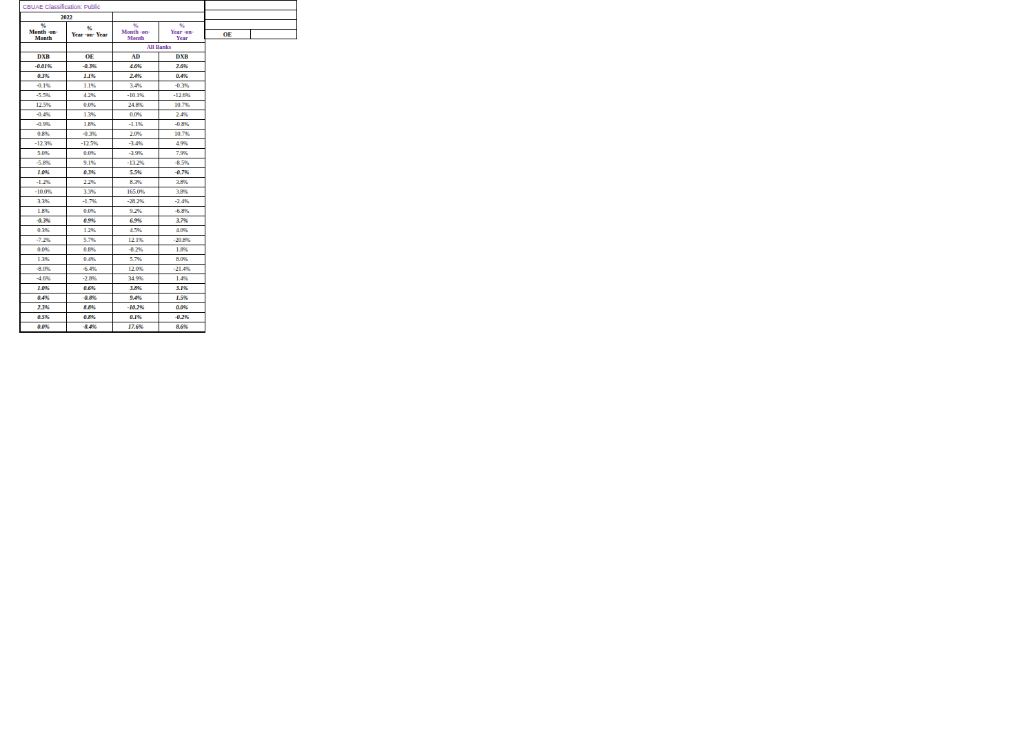CBUAE Classification: Public
| 2022 | |
| % Month -on-Month | % Year -on- Year | % Month -on- Month | % Year -on- Year |
| | | All Banks |
| DXB | OE | AD | DXB |
| -0.01% | -0.3% | 4.6% | 2.6% |
| 0.3% | 1.1% | 2.4% | 0.4% |
| -0.1% | 1.1% | 3.4% | -0.3% |
| -5.5% | 4.2% | -10.1% | -12.6% |
| 12.5% | 0.0% | 24.8% | 10.7% |
| -0.4% | 1.3% | 0.0% | 2.4% |
| -0.9% | 1.8% | -1.1% | -0.8% |
| 0.8% | -0.3% | 2.0% | 10.7% |
| -12.3% | -12.5% | -3.4% | 4.9% |
| 5.0% | 0.0% | -3.9% | 7.9% |
| -5.8% | 9.1% | -13.2% | -8.5% |
| 1.0% | 0.3% | 5.5% | -0.7% |
| -1.2% | 2.2% | 8.3% | 3.8% |
| -10.0% | 3.3% | 165.0% | 3.8% |
| 3.3% | -1.7% | -28.2% | -2.4% |
| 1.8% | 0.0% | 9.2% | -6.8% |
| -0.3% | 0.9% | 6.9% | 3.7% |
| 0.3% | 1.2% | 4.5% | 4.0% |
| -7.2% | 5.7% | 12.1% | -20.8% |
| 0.0% | 0.8% | -8.2% | 1.8% |
| 1.3% | 0.4% | 5.7% | 8.0% |
| -8.0% | -6.4% | 12.0% | -21.4% |
| -4.6% | -2.8% | 34.9% | 1.4% |
| 1.0% | 0.6% | 3.8% | 3.1% |
| 0.4% | -0.8% | 9.4% | 1.5% |
| 2.3% | 8.8% | -10.2% | 0.0% |
| 0.5% | 0.8% | 0.1% | -0.2% |
| 0.0% | -8.4% | 17.6% | 8.6% |
| OE | |